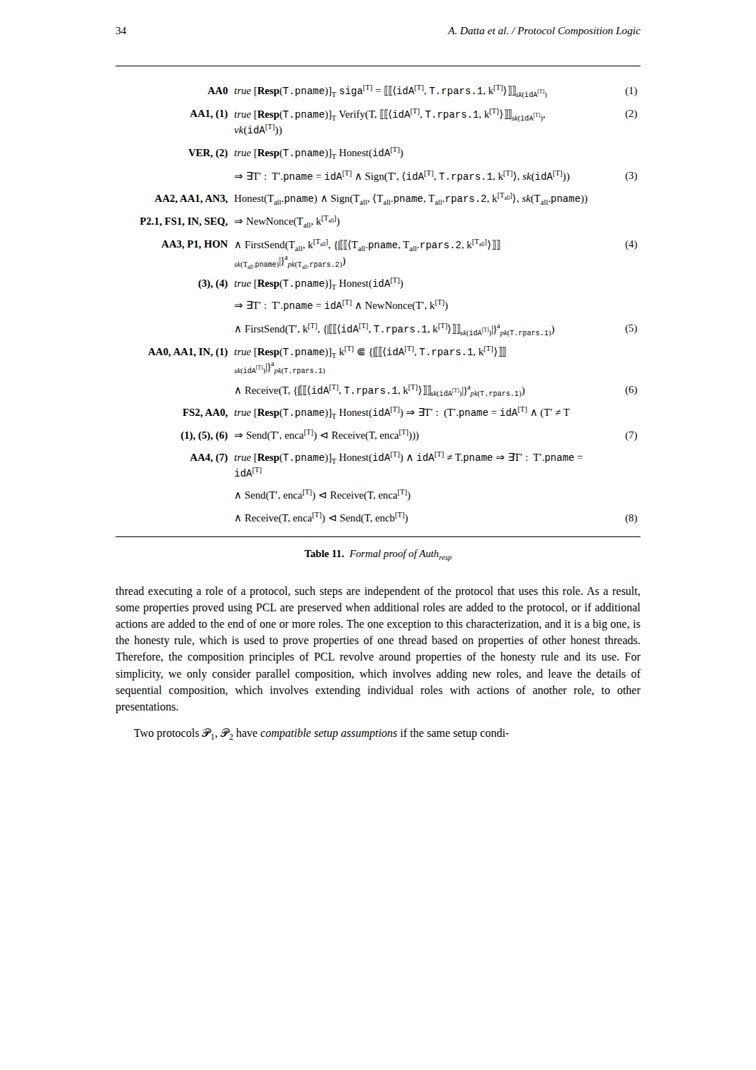34 A. Datta et al. / Protocol Composition Logic
| AA0 | true [ Resp ( T.pname )] T siga [T] = ⟦⟦ ⟨ idA [T] , T.rpars.1 , k [T] ⟩ ⟧⟧ sk ( idA [T] ) | (1) |
| AA1, (1) | true [ Resp ( T.pname )] T Verify ( T, ⟦⟦ ⟨ idA [T] , T.rpars.1 , k [T] ⟩ ⟧⟧ sk ( idA [T] ) , vk ( idA [T] ) ) | (2) |
| VER, (2) | true [ Resp ( T.pname )] T Honest ( idA [T] ) | |
| | ⇒ ∃T′ : T′. pname = idA [T] ∧ Sign ( T′, ⟨ idA [T] , T.rpars.1 , k [T] ⟩ , sk ( idA [T] ) ) | (3) |
| AA2, AA1, AN3, | Honest (T all . pname ) ∧ Sign (T all , ⟨ T all . pname , T all . rpars.2 , k [T all ] ⟩ , sk (T all . pname )) | |
| P2.1, FS1, IN, SEQ, | ⇒ NewNonce (T all , k [T all ] ) | |
| AA3, P1, HON | ∧ FirstSend ( T all , k [T all ] , {/ ⟦⟦ ⟨ T all . pname , T all . rpars.2 , k [T all ] ⟩ ⟧⟧ sk (T all . pname ) /} a pk (T all . rpars.2 ) ) | (4) |
| (3), (4) | true [ Resp ( T.pname )] T Honest ( idA [T] ) | |
| | ⇒ ∃T′ : T′. pname = idA [T] ∧ NewNonce (T′, k [T] ) | |
| | ∧ FirstSend ( T′, k [T] , {/ ⟦⟦ ⟨ idA [T] , T.rpars.1 , k [T] ⟩ ⟧⟧ sk ( idA [T] ) /} a pk ( T.rpars.1 ) ) | (5) |
| AA0, AA1, IN, (1) | true [ Resp ( T.pname )] T k [T] ⋐ {/ ⟦⟦ ⟨ idA [T] , T.rpars.1 , k [T] ⟩ ⟧⟧ sk ( idA [T] ) /} a pk ( T.rpars.1 ) | |
| | ∧ Receive ( T, {/ ⟦⟦ ⟨ idA [T] , T.rpars.1 , k [T] ⟩ ⟧⟧ sk ( idA [T] ) /} a pk ( T.rpars.1 ) ) | (6) |
| FS2, AA0, | true [ Resp ( T.pname )] T Honest ( idA [T] ) ⇒ ∃T′ : (T′. pname = idA [T] ∧ (T′ ≠ T | |
| (1), (5), (6) | ⇒ Send (T′, enca [T] ) ⊲ Receive (T, enca [T] ))) | (7) |
| AA4, (7) | true [ Resp ( T.pname )] T Honest ( idA [T] ) ∧ idA [T] ≠ T. pname ⇒ ∃T′ : T′. pname = idA [T] | |
| | ∧ Send (T′, enca [T] ) ⊲ Receive (T, enca [T] ) | |
| | ∧ Receive (T, enca [T] ) ⊲ Send (T, encb [T] ) | (8) |
Table 11. Formal proof of Authresp
thread executing a role of a protocol, such steps are independent of the protocol that uses this role. As a result, some properties proved using PCL are preserved when additional roles are added to the protocol, or if additional actions are added to the end of one or more roles. The one exception to this characterization, and it is a big one, is the honesty rule, which is used to prove properties of one thread based on properties of other honest threads. Therefore, the composition principles of PCL revolve around properties of the honesty rule and its use. For simplicity, we only consider parallel composition, which involves adding new roles, and leave the details of sequential composition, which involves extending individual roles with actions of another role, to other presentations.
Two protocols 𝒫1, 𝒫2 have compatible setup assumptions if the same setup condi-